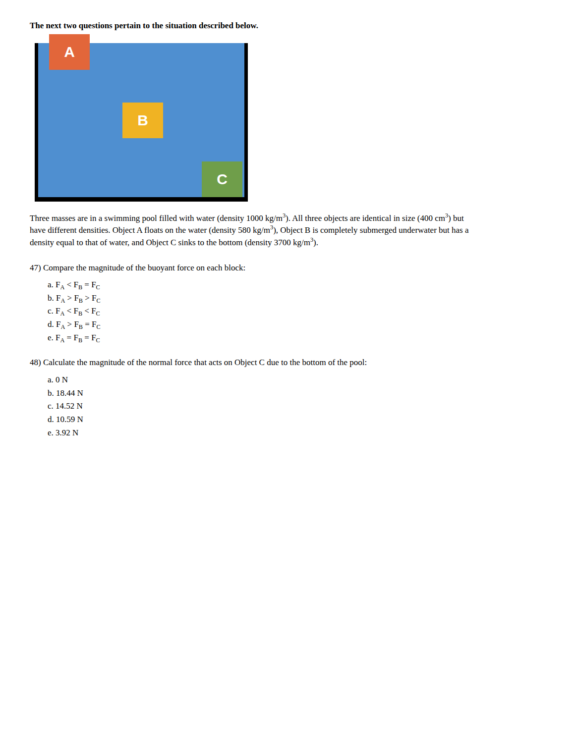The next two questions pertain to the situation described below.
A
B
C
Three masses are in a swimming pool filled with water (density 1000 kg/m3). All three objects are identical in size (400 cm3) but have different densities. Object A floats on the water (density 580 kg/m3), Object B is completely submerged underwater but has a density equal to that of water, and Object C sinks to the bottom (density 3700 kg/m3).
47) Compare the magnitude of the buoyant force on each block:
a. FA < FB = FC
b. FA > FB > FC
c. FA < FB < FC
d. FA > FB = FC
e. FA = FB = FC
48) Calculate the magnitude of the normal force that acts on Object C due to the bottom of the pool:
a. 0 N
b. 18.44 N
c. 14.52 N
d. 10.59 N
e. 3.92 N